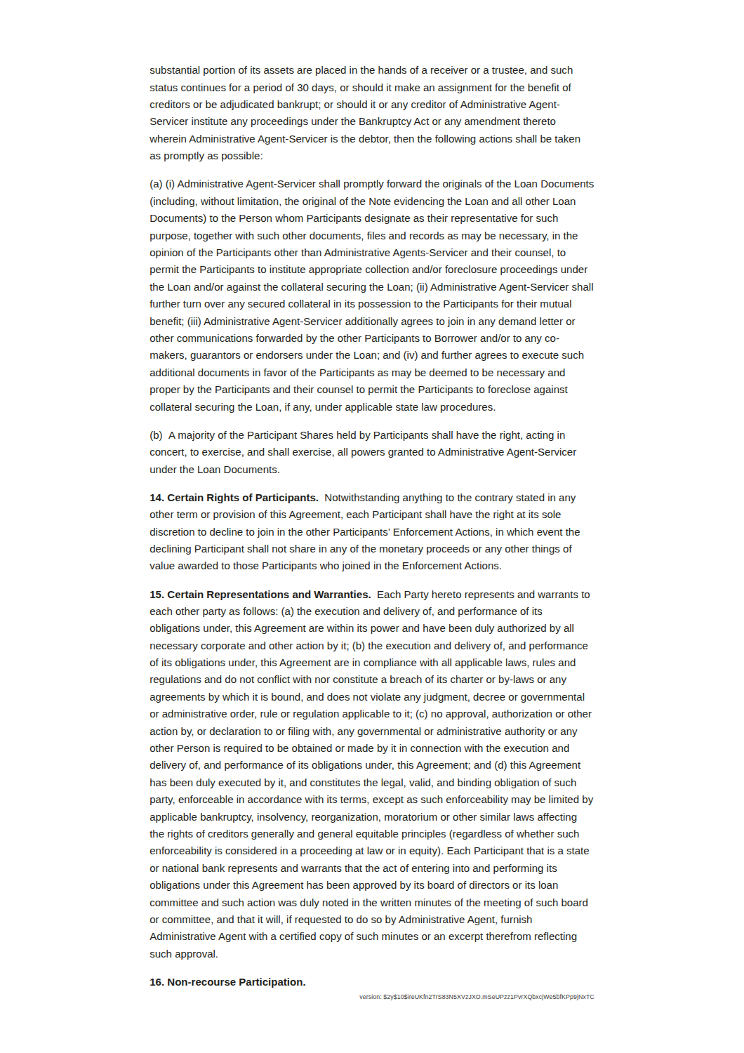substantial portion of its assets are placed in the hands of a receiver or a trustee, and such status continues for a period of 30 days, or should it make an assignment for the benefit of creditors or be adjudicated bankrupt; or should it or any creditor of Administrative Agent-Servicer institute any proceedings under the Bankruptcy Act or any amendment thereto wherein Administrative Agent-Servicer is the debtor, then the following actions shall be taken as promptly as possible:
(a) (i) Administrative Agent-Servicer shall promptly forward the originals of the Loan Documents (including, without limitation, the original of the Note evidencing the Loan and all other Loan Documents) to the Person whom Participants designate as their representative for such purpose, together with such other documents, files and records as may be necessary, in the opinion of the Participants other than Administrative Agents-Servicer and their counsel, to permit the Participants to institute appropriate collection and/or foreclosure proceedings under the Loan and/or against the collateral securing the Loan; (ii) Administrative Agent-Servicer shall further turn over any secured collateral in its possession to the Participants for their mutual benefit; (iii) Administrative Agent-Servicer additionally agrees to join in any demand letter or other communications forwarded by the other Participants to Borrower and/or to any co-makers, guarantors or endorsers under the Loan; and (iv) and further agrees to execute such additional documents in favor of the Participants as may be deemed to be necessary and proper by the Participants and their counsel to permit the Participants to foreclose against collateral securing the Loan, if any, under applicable state law procedures.
(b) A majority of the Participant Shares held by Participants shall have the right, acting in concert, to exercise, and shall exercise, all powers granted to Administrative Agent-Servicer under the Loan Documents.
14. Certain Rights of Participants. Notwithstanding anything to the contrary stated in any other term or provision of this Agreement, each Participant shall have the right at its sole discretion to decline to join in the other Participants’ Enforcement Actions, in which event the declining Participant shall not share in any of the monetary proceeds or any other things of value awarded to those Participants who joined in the Enforcement Actions.
15. Certain Representations and Warranties. Each Party hereto represents and warrants to each other party as follows: (a) the execution and delivery of, and performance of its obligations under, this Agreement are within its power and have been duly authorized by all necessary corporate and other action by it; (b) the execution and delivery of, and performance of its obligations under, this Agreement are in compliance with all applicable laws, rules and regulations and do not conflict with nor constitute a breach of its charter or by-laws or any agreements by which it is bound, and does not violate any judgment, decree or governmental or administrative order, rule or regulation applicable to it; (c) no approval, authorization or other action by, or declaration to or filing with, any governmental or administrative authority or any other Person is required to be obtained or made by it in connection with the execution and delivery of, and performance of its obligations under, this Agreement; and (d) this Agreement has been duly executed by it, and constitutes the legal, valid, and binding obligation of such party, enforceable in accordance with its terms, except as such enforceability may be limited by applicable bankruptcy, insolvency, reorganization, moratorium or other similar laws affecting the rights of creditors generally and general equitable principles (regardless of whether such enforceability is considered in a proceeding at law or in equity). Each Participant that is a state or national bank represents and warrants that the act of entering into and performing its obligations under this Agreement has been approved by its board of directors or its loan committee and such action was duly noted in the written minutes of the meeting of such board or committee, and that it will, if requested to do so by Administrative Agent, furnish Administrative Agent with a certified copy of such minutes or an excerpt therefrom reflecting such approval.
16. Non-recourse Participation.
version: $2y$10$ireUKfn2TrS83N5XVzJXO.mSeUPzz1PvrXQbxcjWe5bfKPp9jNxTC